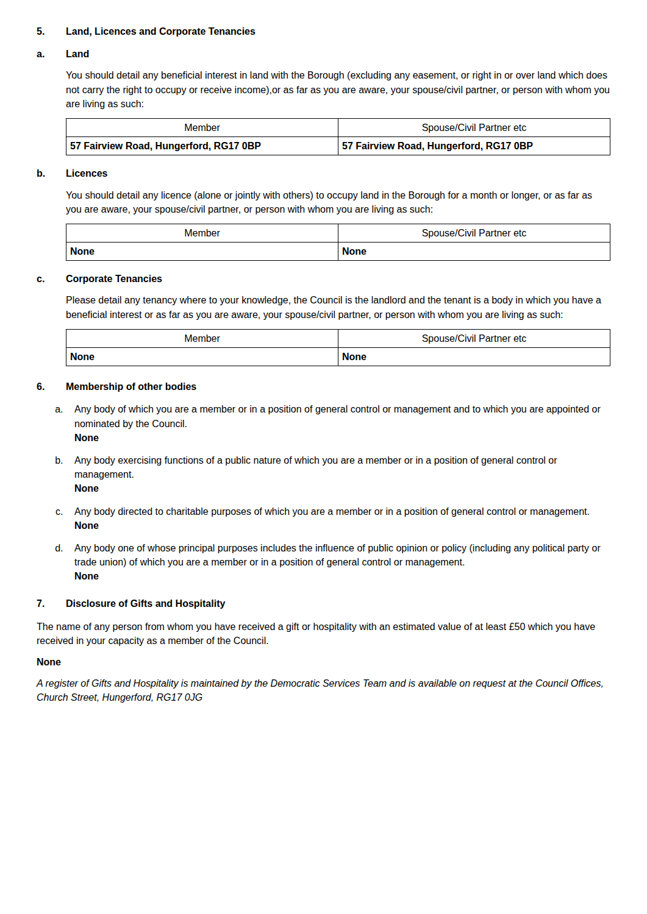5. Land, Licences and Corporate Tenancies
a. Land
You should detail any beneficial interest in land with the Borough (excluding any easement, or right in or over land which does not carry the right to occupy or receive income),or as far as you are aware, your spouse/civil partner, or person with whom you are living as such:
| Member | Spouse/Civil Partner etc |
| --- | --- |
| 57 Fairview Road, Hungerford, RG17 0BP | 57 Fairview Road, Hungerford, RG17 0BP |
b. Licences
You should detail any licence (alone or jointly with others) to occupy land in the Borough for a month or longer, or as far as you are aware, your spouse/civil partner, or person with whom you are living as such:
| Member | Spouse/Civil Partner etc |
| --- | --- |
| None | None |
c. Corporate Tenancies
Please detail any tenancy where to your knowledge, the Council is the landlord and the tenant is a body in which you have a beneficial interest or as far as you are aware, your spouse/civil partner, or person with whom you are living as such:
| Member | Spouse/Civil Partner etc |
| --- | --- |
| None | None |
6. Membership of other bodies
Any body of which you are a member or in a position of general control or management and to which you are appointed or nominated by the Council.
None
Any body exercising functions of a public nature of which you are a member or in a position of general control or management.
None
Any body directed to charitable purposes of which you are a member or in a position of general control or management.
None
Any body one of whose principal purposes includes the influence of public opinion or policy (including any political party or trade union) of which you are a member or in a position of general control or management.
None
7. Disclosure of Gifts and Hospitality
The name of any person from whom you have received a gift or hospitality with an estimated value of at least £50 which you have received in your capacity as a member of the Council.
None
A register of Gifts and Hospitality is maintained by the Democratic Services Team and is available on request at the Council Offices, Church Street, Hungerford, RG17 0JG